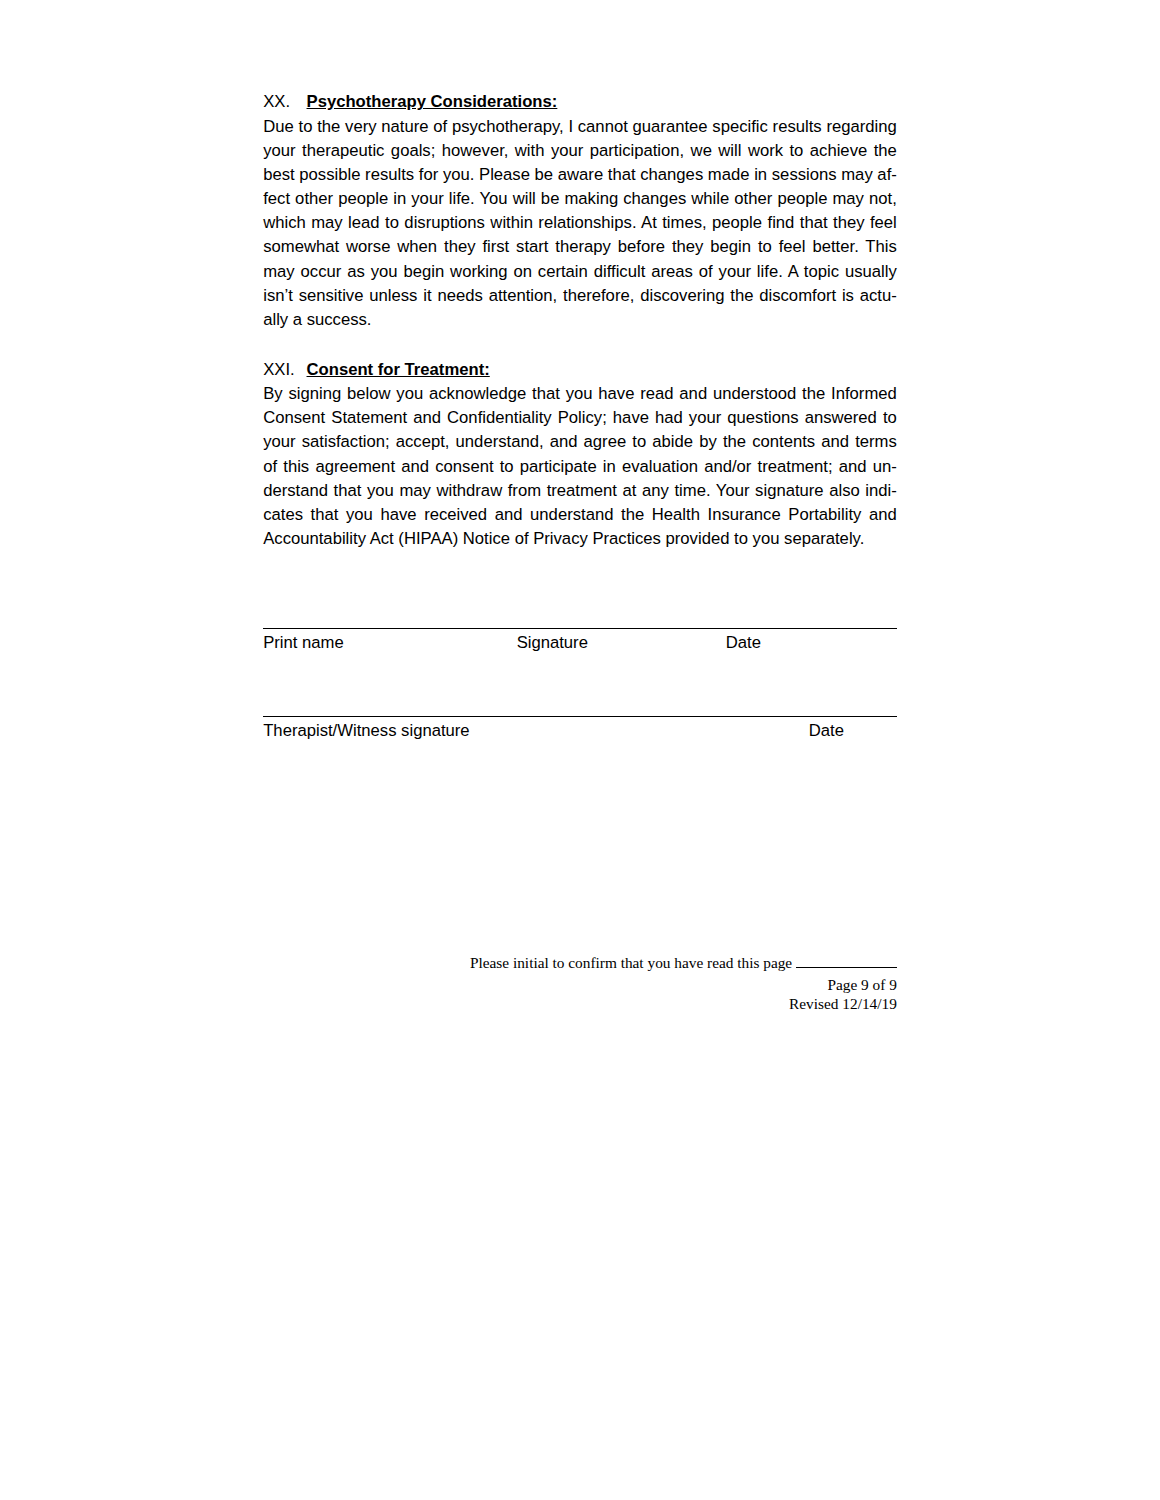XX. Psychotherapy Considerations:
Due to the very nature of psychotherapy, I cannot guarantee specific results regarding your therapeutic goals; however, with your participation, we will work to achieve the best possible results for you. Please be aware that changes made in sessions may affect other people in your life. You will be making changes while other people may not, which may lead to disruptions within relationships. At times, people find that they feel somewhat worse when they first start therapy before they begin to feel better. This may occur as you begin working on certain difficult areas of your life. A topic usually isn’t sensitive unless it needs attention, therefore, discovering the discomfort is actually a success.
XXI. Consent for Treatment:
By signing below you acknowledge that you have read and understood the Informed Consent Statement and Confidentiality Policy; have had your questions answered to your satisfaction; accept, understand, and agree to abide by the contents and terms of this agreement and consent to participate in evaluation and/or treatment; and understand that you may withdraw from treatment at any time. Your signature also indicates that you have received and understand the Health Insurance Portability and Accountability Act (HIPAA) Notice of Privacy Practices provided to you separately.
Print name
Signature
Date
Therapist/Witness signature
Date
Please initial to confirm that you have read this page
Page 9 of 9
Revised 12/14/19